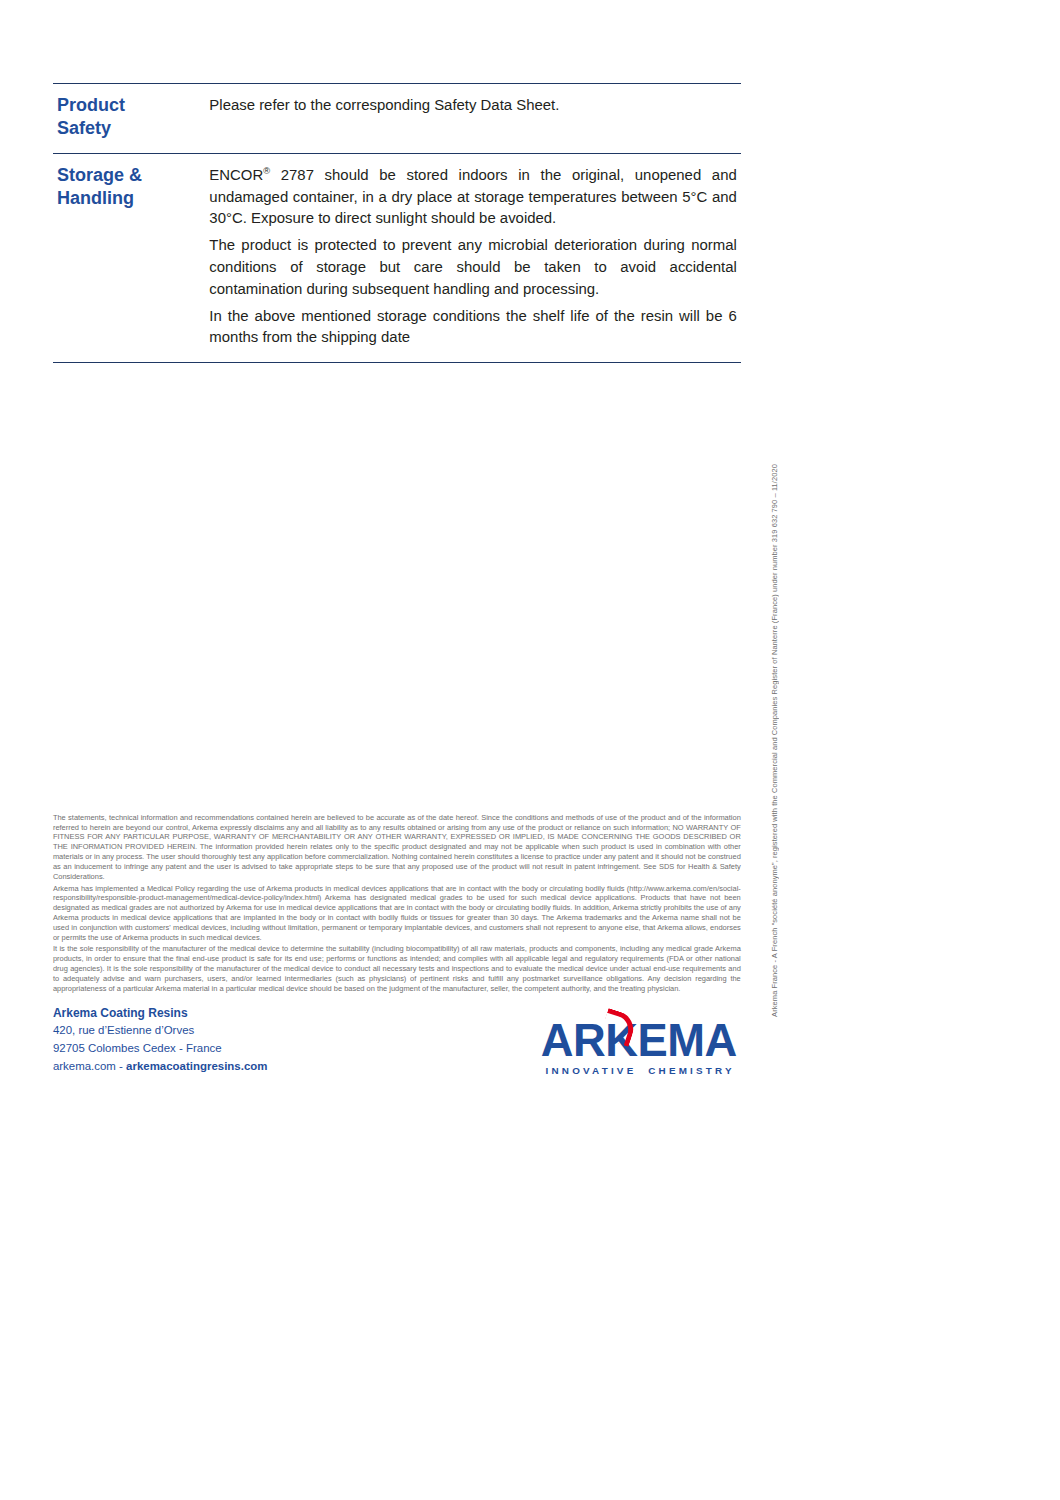| Product Safety | Please refer to the corresponding Safety Data Sheet. |
| Storage & Handling | ENCOR ® 2787 should be stored indoors in the original, unopened and undamaged container, in a dry place at storage temperatures between 5°C and 30°C. Exposure to direct sunlight should be avoided. The product is protected to prevent any microbial deterioration during normal conditions of storage but care should be taken to avoid accidental contamination during subsequent handling and processing. In the above mentioned storage conditions the shelf life of the resin will be 6 months from the shipping date |
The statements, technical information and recommendations contained herein are believed to be accurate as of the date hereof. Since the conditions and methods of use of the product and of the information referred to herein are beyond our control, Arkema expressly disclaims any and all liability as to any results obtained or arising from any use of the product or reliance on such information; NO WARRANTY OF FITNESS FOR ANY PARTICULAR PURPOSE, WARRANTY OF MERCHANTABILITY OR ANY OTHER WARRANTY, EXPRESSED OR IMPLIED, IS MADE CONCERNING THE GOODS DESCRIBED OR THE INFORMATION PROVIDED HEREIN. The information provided herein relates only to the specific product designated and may not be applicable when such product is used in combination with other materials or in any process. The user should thoroughly test any application before commercialization. Nothing contained herein constitutes a license to practice under any patent and it should not be construed as an inducement to infringe any patent and the user is advised to take appropriate steps to be sure that any proposed use of the product will not result in patent infringement. See SDS for Health & Safety Considerations.
Arkema has implemented a Medical Policy regarding the use of Arkema products in medical devices applications that are in contact with the body or circulating bodily fluids (http://www.arkema.com/en/social-responsibility/responsible-product-management/medical-device-policy/index.html) Arkema has designated medical grades to be used for such medical device applications. Products that have not been designated as medical grades are not authorized by Arkema for use in medical device applications that are in contact with the body or circulating bodily fluids. In addition, Arkema strictly prohibits the use of any Arkema products in medical device applications that are implanted in the body or in contact with bodily fluids or tissues for greater than 30 days. The Arkema trademarks and the Arkema name shall not be used in conjunction with customers' medical devices, including without limitation, permanent or temporary implantable devices, and customers shall not represent to anyone else, that Arkema allows, endorses or permits the use of Arkema products in such medical devices.
It is the sole responsibility of the manufacturer of the medical device to determine the suitability (including biocompatibility) of all raw materials, products and components, including any medical grade Arkema products, in order to ensure that the final end-use product is safe for its end use; performs or functions as intended; and complies with all applicable legal and regulatory requirements (FDA or other national drug agencies). It is the sole responsibility of the manufacturer of the medical device to conduct all necessary tests and inspections and to evaluate the medical device under actual end-use requirements and to adequately advise and warn purchasers, users, and/or learned intermediaries (such as physicians) of pertinent risks and fulfill any postmarket surveillance obligations. Any decision regarding the appropriateness of a particular Arkema material in a particular medical device should be based on the judgment of the manufacturer, seller, the competent authority, and the treating physician.
Arkema Coating Resins
420, rue d’Estienne d’Orves
92705 Colombes Cedex - France
arkema.com - arkemacoatingresins.com
ARKEMA
INNOVATIVE CHEMISTRY
Arkema France - A French “société anonyme”, registered with the Commercial and Companies Register of Nanterre (France) under number 319 632 790 – 11/2020